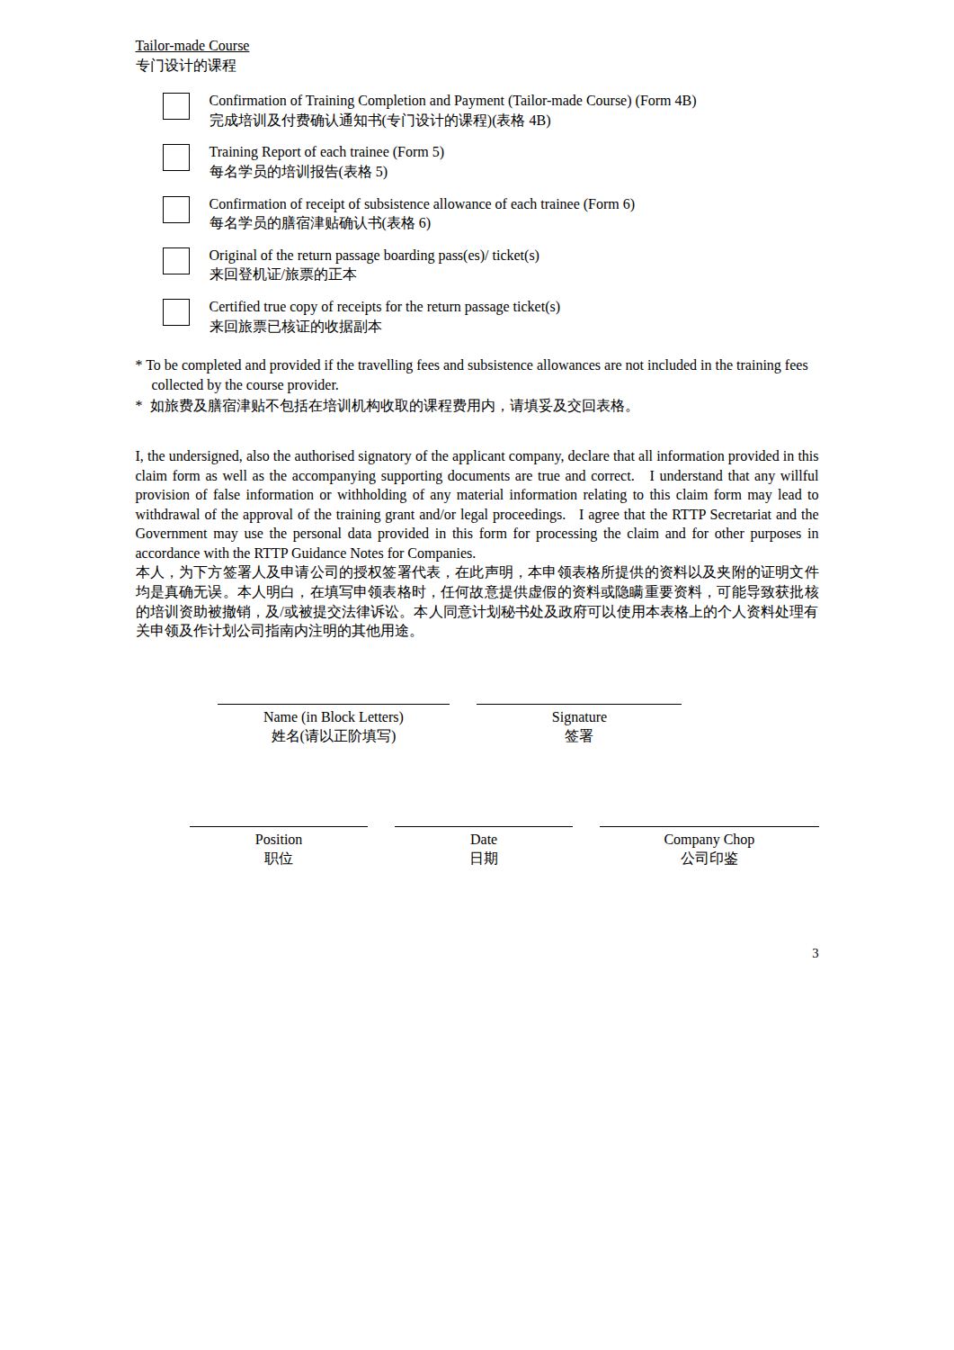Tailor-made Course
专门设计的课程
Confirmation of Training Completion and Payment (Tailor-made Course) (Form 4B) 完成培训及付费确认通知书(专门设计的课程)(表格 4B)
Training Report of each trainee (Form 5) 每名学员的培训报告(表格 5)
Confirmation of receipt of subsistence allowance of each trainee (Form 6) 每名学员的膳宿津贴确认书(表格 6)
Original of the return passage boarding pass(es)/ ticket(s) 来回登机证/旅票的正本
Certified true copy of receipts for the return passage ticket(s) 来回旅票已核证的收据副本
* To be completed and provided if the travelling fees and subsistence allowances are not included in the training fees collected by the course provider.
* 如旅费及膳宿津贴不包括在培训机构收取的课程费用内，请填妥及交回表格。
I, the undersigned, also the authorised signatory of the applicant company, declare that all information provided in this claim form as well as the accompanying supporting documents are true and correct. I understand that any willful provision of false information or withholding of any material information relating to this claim form may lead to withdrawal of the approval of the training grant and/or legal proceedings. I agree that the RTTP Secretariat and the Government may use the personal data provided in this form for processing the claim and for other purposes in accordance with the RTTP Guidance Notes for Companies.
本人，为下方签署人及申请公司的授权签署代表，在此声明，本申领表格所提供的资料以及夹附的证明文件均是真确无误。本人明白，在填写申领表格时，任何故意提供虚假的资料或隐瞒重要资料，可能导致获批核的培训资助被撤销，及/或被提交法律诉讼。本人同意计划秘书处及政府可以使用本表格上的个人资料处理有关申领及作计划公司指南内注明的其他用途。
| | Name (in Block Letters) 姓名(请以正阶填写) | | Signature 签署 | |
| | Position 职位 | | Date 日期 | | Company Chop 公司印鉴 |
3